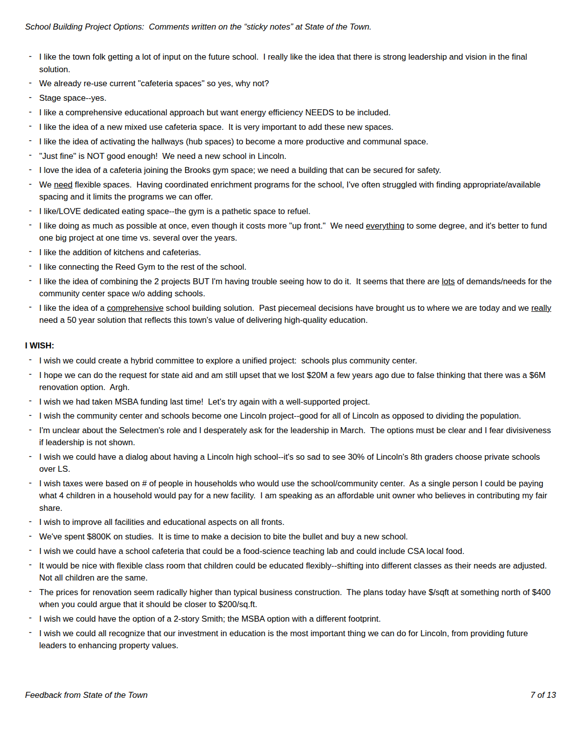School Building Project Options: Comments written on the “sticky notes” at State of the Town.
I like the town folk getting a lot of input on the future school. I really like the idea that there is strong leadership and vision in the final solution.
We already re-use current "cafeteria spaces" so yes, why not?
Stage space--yes.
I like a comprehensive educational approach but want energy efficiency NEEDS to be included.
I like the idea of a new mixed use cafeteria space. It is very important to add these new spaces.
I like the idea of activating the hallways (hub spaces) to become a more productive and communal space.
"Just fine" is NOT good enough! We need a new school in Lincoln.
I love the idea of a cafeteria joining the Brooks gym space; we need a building that can be secured for safety.
We need flexible spaces. Having coordinated enrichment programs for the school, I've often struggled with finding appropriate/available spacing and it limits the programs we can offer.
I like/LOVE dedicated eating space--the gym is a pathetic space to refuel.
I like doing as much as possible at once, even though it costs more "up front." We need everything to some degree, and it's better to fund one big project at one time vs. several over the years.
I like the addition of kitchens and cafeterias.
I like connecting the Reed Gym to the rest of the school.
I like the idea of combining the 2 projects BUT I'm having trouble seeing how to do it. It seems that there are lots of demands/needs for the community center space w/o adding schools.
I like the idea of a comprehensive school building solution. Past piecemeal decisions have brought us to where we are today and we really need a 50 year solution that reflects this town's value of delivering high-quality education.
I WISH:
I wish we could create a hybrid committee to explore a unified project: schools plus community center.
I hope we can do the request for state aid and am still upset that we lost $20M a few years ago due to false thinking that there was a $6M renovation option. Argh.
I wish we had taken MSBA funding last time! Let's try again with a well-supported project.
I wish the community center and schools become one Lincoln project--good for all of Lincoln as opposed to dividing the population.
I'm unclear about the Selectmen's role and I desperately ask for the leadership in March. The options must be clear and I fear divisiveness if leadership is not shown.
I wish we could have a dialog about having a Lincoln high school--it's so sad to see 30% of Lincoln's 8th graders choose private schools over LS.
I wish taxes were based on # of people in households who would use the school/community center. As a single person I could be paying what 4 children in a household would pay for a new facility. I am speaking as an affordable unit owner who believes in contributing my fair share.
I wish to improve all facilities and educational aspects on all fronts.
We've spent $800K on studies. It is time to make a decision to bite the bullet and buy a new school.
I wish we could have a school cafeteria that could be a food-science teaching lab and could include CSA local food.
It would be nice with flexible class room that children could be educated flexibly--shifting into different classes as their needs are adjusted. Not all children are the same.
The prices for renovation seem radically higher than typical business construction. The plans today have $/sqft at something north of $400 when you could argue that it should be closer to $200/sq.ft.
I wish we could have the option of a 2-story Smith; the MSBA option with a different footprint.
I wish we could all recognize that our investment in education is the most important thing we can do for Lincoln, from providing future leaders to enhancing property values.
Feedback from State of the Town 7 of 13